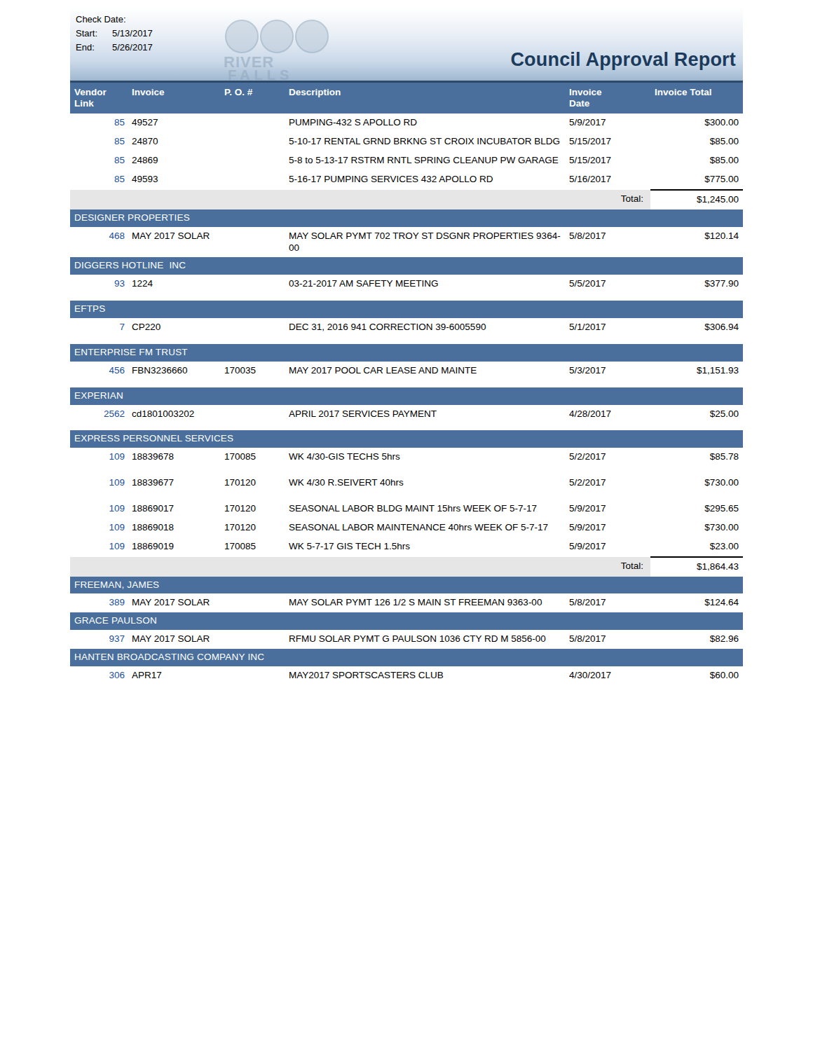Check Date:
Start: 5/13/2017
End: 5/26/2017
RIVER
FALLS
Council Approval Report
| Vendor Link | Invoice | P. O. # | Description | Invoice Date | Invoice Total |
| --- | --- | --- | --- | --- | --- |
| 85 | 49527 | | PUMPING-432 S APOLLO RD | 5/9/2017 | $300.00 |
| 85 | 24870 | | 5-10-17 RENTAL GRND BRKNG ST CROIX INCUBATOR BLDG | 5/15/2017 | $85.00 |
| 85 | 24869 | | 5-8 to 5-13-17 RSTRM RNTL SPRING CLEANUP PW GARAGE | 5/15/2017 | $85.00 |
| 85 | 49593 | | 5-16-17 PUMPING SERVICES 432 APOLLO RD | 5/16/2017 | $775.00 |
| | Total: | $1,245.00 |
| DESIGNER PROPERTIES |
| 468 | MAY 2017 SOLAR | | MAY SOLAR PYMT 702 TROY ST DSGNR PROPERTIES 9364-00 | 5/8/2017 | $120.14 |
| DIGGERS HOTLINE INC |
| 93 | 1224 | | 03-21-2017 AM SAFETY MEETING | 5/5/2017 | $377.90 |
| EFTPS |
| 7 | CP220 | | DEC 31, 2016 941 CORRECTION 39-6005590 | 5/1/2017 | $306.94 |
| ENTERPRISE FM TRUST |
| 456 | FBN3236660 | 170035 | MAY 2017 POOL CAR LEASE AND MAINTE | 5/3/2017 | $1,151.93 |
| EXPERIAN |
| 2562 | cd1801003202 | | APRIL 2017 SERVICES PAYMENT | 4/28/2017 | $25.00 |
| EXPRESS PERSONNEL SERVICES |
| 109 | 18839678 | 170085 | WK 4/30-GIS TECHS 5hrs | 5/2/2017 | $85.78 |
| 109 | 18839677 | 170120 | WK 4/30 R.SEIVERT 40hrs | 5/2/2017 | $730.00 |
| 109 | 18869017 | 170120 | SEASONAL LABOR BLDG MAINT 15hrs WEEK OF 5-7-17 | 5/9/2017 | $295.65 |
| 109 | 18869018 | 170120 | SEASONAL LABOR MAINTENANCE 40hrs WEEK OF 5-7-17 | 5/9/2017 | $730.00 |
| 109 | 18869019 | 170085 | WK 5-7-17 GIS TECH 1.5hrs | 5/9/2017 | $23.00 |
| | Total: | $1,864.43 |
| FREEMAN, JAMES |
| 389 | MAY 2017 SOLAR | | MAY SOLAR PYMT 126 1/2 S MAIN ST FREEMAN 9363-00 | 5/8/2017 | $124.64 |
| GRACE PAULSON |
| 937 | MAY 2017 SOLAR | | RFMU SOLAR PYMT G PAULSON 1036 CTY RD M 5856-00 | 5/8/2017 | $82.96 |
| HANTEN BROADCASTING COMPANY INC |
| 306 | APR17 | | MAY2017 SPORTSCASTERS CLUB | 4/30/2017 | $60.00 |